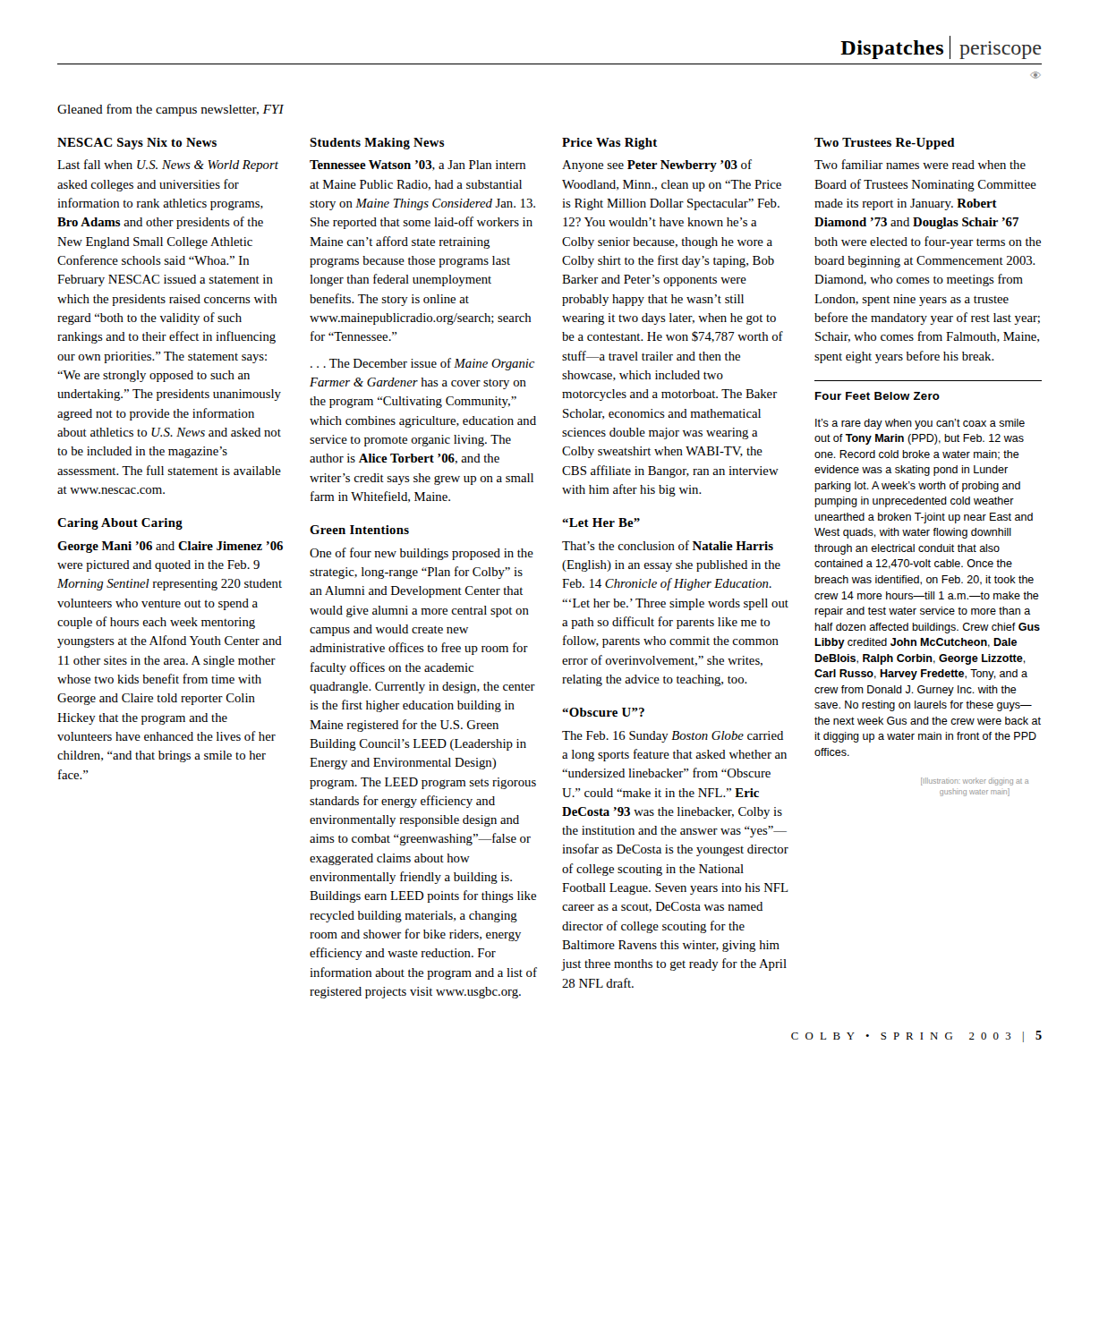Dispatches periscope
👁
Gleaned from the campus newsletter, FYI
NESCAC Says Nix to News
Last fall when U.S. News & World Report asked colleges and universities for information to rank athletics programs, Bro Adams and other presidents of the New England Small College Athletic Conference schools said “Whoa.” In February NESCAC issued a statement in which the presidents raised concerns with regard “both to the validity of such rankings and to their effect in influencing our own priorities.” The statement says: “We are strongly opposed to such an undertaking.” The presidents unanimously agreed not to provide the information about athletics to U.S. News and asked not to be included in the magazine’s assessment. The full statement is available at www.nescac.com.
Caring About Caring
George Mani ’06 and Claire Jimenez ’06 were pictured and quoted in the Feb. 9 Morning Sentinel representing 220 student volunteers who venture out to spend a couple of hours each week mentoring youngsters at the Alfond Youth Center and 11 other sites in the area. A single mother whose two kids benefit from time with George and Claire told reporter Colin Hickey that the program and the volunteers have enhanced the lives of her children, “and that brings a smile to her face.”
Students Making News
Tennessee Watson ’03, a Jan Plan intern at Maine Public Radio, had a substantial story on Maine Things Considered Jan. 13. She reported that some laid-off workers in Maine can’t afford state retraining programs because those programs last longer than federal unemployment benefits. The story is online at www.mainepublicradio.org/search; search for “Tennessee.”
. . . The December issue of Maine Organic Farmer & Gardener has a cover story on the program “Cultivating Community,” which combines agriculture, education and service to promote organic living. The author is Alice Torbert ’06, and the writer’s credit says she grew up on a small farm in Whitefield, Maine.
Green Intentions
One of four new buildings proposed in the strategic, long-range “Plan for Colby” is an Alumni and Development Center that would give alumni a more central spot on campus and would create new administrative offices to free up room for faculty offices on the academic quadrangle. Currently in design, the center is the first higher education building in Maine registered for the U.S. Green Building Council’s LEED (Leadership in Energy and Environmental Design) program. The LEED program sets rigorous standards for energy efficiency and environmentally responsible design and aims to combat “greenwashing”—false or exaggerated claims about how environmentally friendly a building is. Buildings earn LEED points for things like recycled building materials, a changing room and shower for bike riders, energy efficiency and waste reduction. For information about the program and a list of registered projects visit www.usgbc.org.
Price Was Right
Anyone see Peter Newberry ’03 of Woodland, Minn., clean up on “The Price is Right Million Dollar Spectacular” Feb. 12? You wouldn’t have known he’s a Colby senior because, though he wore a Colby shirt to the first day’s taping, Bob Barker and Peter’s opponents were probably happy that he wasn’t still wearing it two days later, when he got to be a contestant. He won $74,787 worth of stuff—a travel trailer and then the showcase, which included two motorcycles and a motorboat. The Baker Scholar, economics and mathematical sciences double major was wearing a Colby sweatshirt when WABI-TV, the CBS affiliate in Bangor, ran an interview with him after his big win.
“Let Her Be”
That’s the conclusion of Natalie Harris (English) in an essay she published in the Feb. 14 Chronicle of Higher Education. “‘Let her be.’ Three simple words spell out a path so difficult for parents like me to follow, parents who commit the common error of overinvolvement,” she writes, relating the advice to teaching, too.
“Obscure U”?
The Feb. 16 Sunday Boston Globe carried a long sports feature that asked whether an “undersized linebacker” from “Obscure U.” could “make it in the NFL.” Eric DeCosta ’93 was the linebacker, Colby is the institution and the answer was “yes”—insofar as DeCosta is the youngest director of college scouting in the National Football League. Seven years into his NFL career as a scout, DeCosta was named director of college scouting for the Baltimore Ravens this winter, giving him just three months to get ready for the April 28 NFL draft.
Two Trustees Re-Upped
Two familiar names were read when the Board of Trustees Nominating Committee made its report in January. Robert Diamond ’73 and Douglas Schair ’67 both were elected to four-year terms on the board beginning at Commencement 2003. Diamond, who comes to meetings from London, spent nine years as a trustee before the mandatory year of rest last year; Schair, who comes from Falmouth, Maine, spent eight years before his break.
Four Feet Below Zero
It’s a rare day when you can’t coax a smile out of Tony Marin (PPD), but Feb. 12 was one. Record cold broke a water main; the evidence was a skating pond in Lunder parking lot. A week’s worth of probing and pumping in unprecedented cold weather unearthed a broken T-joint up near East and West quads, with water flowing downhill through an electrical conduit that also contained a 12,470-volt cable. Once the breach was identified, on Feb. 20, it took the crew 14 more hours—till 1 a.m.—to make the repair and test water service to more than a half dozen affected buildings. Crew chief Gus Libby credited John McCutcheon, Dale DeBlois, Ralph Corbin, George Lizzotte, Carl Russo, Harvey Fredette, Tony, and a crew from Donald J. Gurney Inc. with the save. No resting on laurels for these guys—the next week Gus and the crew were back at it digging up a water main in front of the PPD offices.
[Illustration: worker digging at a gushing water main]
C O L B Y • S P R I N G 2 0 0 3 | 5